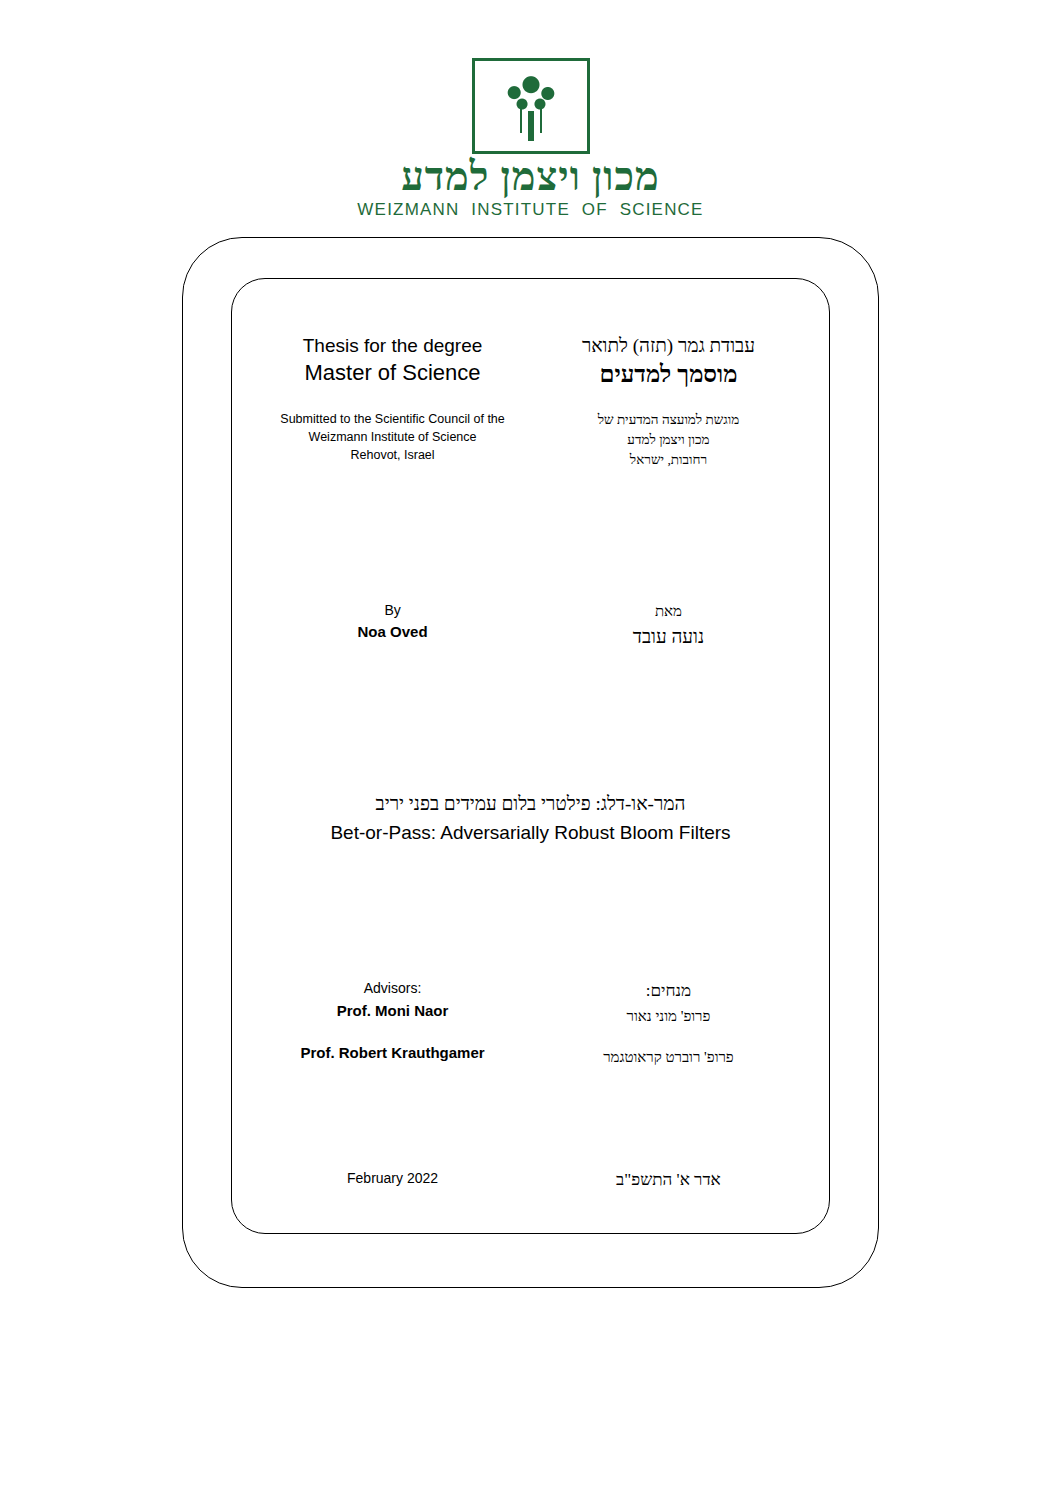מכון ויצמן למדע
WEIZMANN INSTITUTE OF SCIENCE
Thesis for the degree
Master of Science
עבודת גמר (תזה) לתואר
מוסמך למדעים
Submitted to the Scientific Council of the
Weizmann Institute of Science
Rehovot, Israel
מוגשת למועצה המדעית של
מכון ויצמן למדע
רחובות, ישראל
By
Noa Oved
מאת
נועה עובד
המר-או-דלג: פילטרי בלום עמידים בפני יריב
Bet-or-Pass: Adversarially Robust Bloom Filters
Advisors:
Prof. Moni Naor
Prof. Robert Krauthgamer
מנחים:
פרופ' מוני נאור
פרופ' רוברט קראוטגמר
February 2022
אדר א' התשפ"ב